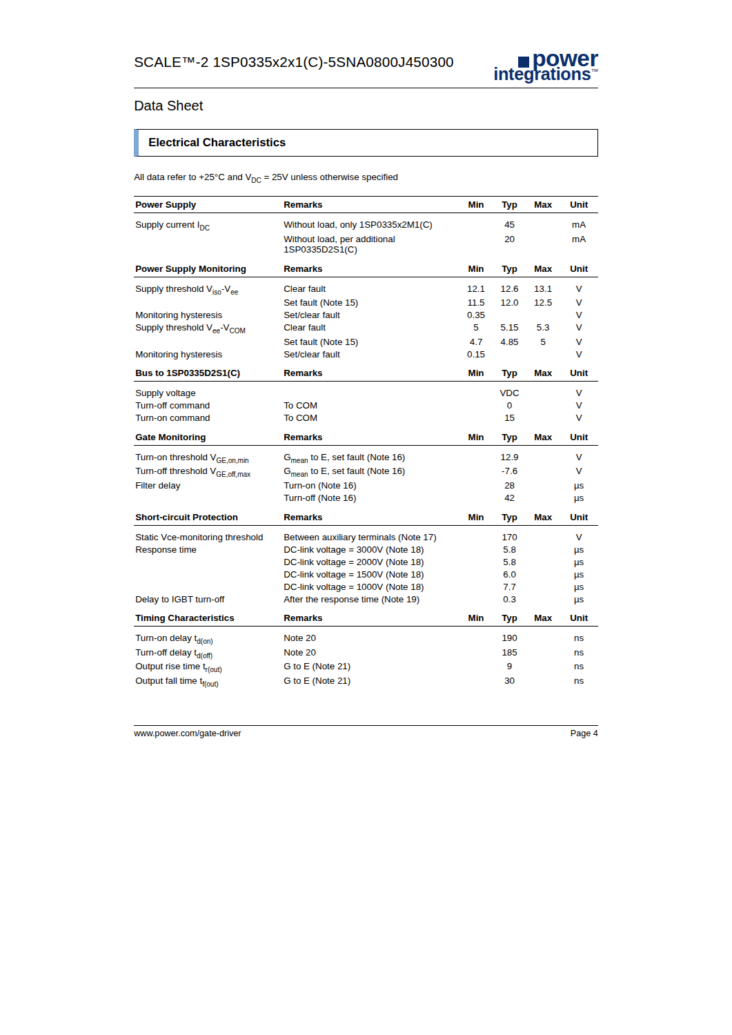SCALE™-2 1SP0335x2x1(C)-5SNA0800J450300
power integrations™
Data Sheet
Electrical Characteristics
All data refer to +25°C and VDC = 25V unless otherwise specified
| Power Supply | Remarks | Min | Typ | Max | Unit |
| --- | --- | --- | --- | --- | --- |
| Supply current I DC | Without load, only 1SP0335x2M1(C) | | 45 | | mA |
| | Without load, per additional 1SP0335D2S1(C) | | 20 | | mA |
| Power Supply Monitoring | Remarks | Min | Typ | Max | Unit |
| --- | --- | --- | --- | --- | --- |
| Supply threshold V iso -V ee | Clear fault | 12.1 | 12.6 | 13.1 | V |
| | Set fault (Note 15) | 11.5 | 12.0 | 12.5 | V |
| Monitoring hysteresis | Set/clear fault | 0.35 | | | V |
| Supply threshold V ee -V COM | Clear fault | 5 | 5.15 | 5.3 | V |
| | Set fault (Note 15) | 4.7 | 4.85 | 5 | V |
| Monitoring hysteresis | Set/clear fault | 0.15 | | | V |
| Bus to 1SP0335D2S1(C) | Remarks | Min | Typ | Max | Unit |
| --- | --- | --- | --- | --- | --- |
| Supply voltage | | | VDC | | V |
| Turn-off command | To COM | | 0 | | V |
| Turn-on command | To COM | | 15 | | V |
| Gate Monitoring | Remarks | Min | Typ | Max | Unit |
| --- | --- | --- | --- | --- | --- |
| Turn-on threshold V GE,on,min | G mean to E, set fault (Note 16) | | 12.9 | | V |
| Turn-off threshold V GE,off,max | G mean to E, set fault (Note 16) | | -7.6 | | V |
| Filter delay | Turn-on (Note 16) | | 28 | | µs |
| | Turn-off (Note 16) | | 42 | | µs |
| Short-circuit Protection | Remarks | Min | Typ | Max | Unit |
| --- | --- | --- | --- | --- | --- |
| Static Vce-monitoring threshold | Between auxiliary terminals (Note 17) | | 170 | | V |
| Response time | DC-link voltage = 3000V (Note 18) | | 5.8 | | µs |
| | DC-link voltage = 2000V (Note 18) | | 5.8 | | µs |
| | DC-link voltage = 1500V (Note 18) | | 6.0 | | µs |
| | DC-link voltage = 1000V (Note 18) | | 7.7 | | µs |
| Delay to IGBT turn-off | After the response time (Note 19) | | 0.3 | | µs |
| Timing Characteristics | Remarks | Min | Typ | Max | Unit |
| --- | --- | --- | --- | --- | --- |
| Turn-on delay t d(on) | Note 20 | | 190 | | ns |
| Turn-off delay t d(off) | Note 20 | | 185 | | ns |
| Output rise time t r(out) | G to E (Note 21) | | 9 | | ns |
| Output fall time t f(out) | G to E (Note 21) | | 30 | | ns |
www.power.com/gate-driver Page 4